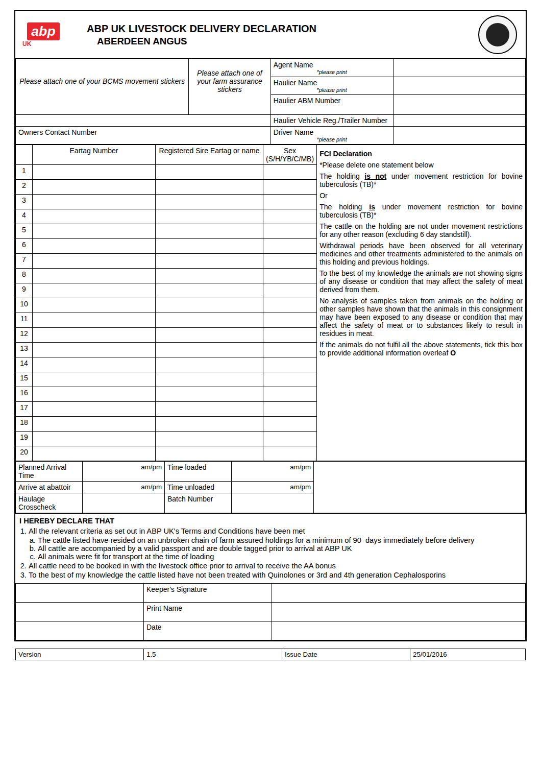abp
UK
ABP UK LIVESTOCK DELIVERY DECLARATION
ABERDEEN ANGUS
| Please attach one of your BCMS movement stickers | Please attach one of your farm assurance stickers | Agent Name *please print | |
| Haulier Name *please print | |
| Haulier ABM Number | |
| | Haulier Vehicle Reg./Trailer Number | |
| Owners Contact Number | Driver Name *please print | |
| | Eartag Number | Registered Sire Eartag or name | Sex (S/H/YB/C/MB) | FCI Declaration *Please delete one statement below The holding is not under movement restriction for bovine tuberculosis (TB)* Or The holding is under movement restriction for bovine tuberculosis (TB)* The cattle on the holding are not under movement restrictions for any other reason (excluding 6 day standstill). Withdrawal periods have been observed for all veterinary medicines and other treatments administered to the animals on this holding and previous holdings. To the best of my knowledge the animals are not showing signs of any disease or condition that may affect the safety of meat derived from them. No analysis of samples taken from animals on the holding or other samples have shown that the animals in this consignment may have been exposed to any disease or condition that may affect the safety of meat or to substances likely to result in residues in meat. If the animals do not fulfil all the above statements, tick this box to provide additional information overleaf O |
| 1 | | | |
| 2 | | | |
| 3 | | | |
| 4 | | | |
| 5 | | | |
| 6 | | | |
| 7 | | | |
| 8 | | | |
| 9 | | | |
| 10 | | | |
| 11 | | | |
| 12 | | | |
| 13 | | | |
| 14 | | | |
| 15 | | | |
| 16 | | | |
| 17 | | | |
| 18 | | | |
| 19 | | | |
| 20 | | | |
| Planned Arrival Time | am/pm | Time loaded | am/pm | |
| Arrive at abattoir | am/pm | Time unloaded | am/pm |
| Haulage Crosscheck | | Batch Number | |
I HEREBY DECLARE THAT
All the relevant criteria as set out in ABP UK's Terms and Conditions have been met
The cattle listed have resided on an unbroken chain of farm assured holdings for a minimum of 90 days immediately before delivery
All cattle are accompanied by a valid passport and are double tagged prior to arrival at ABP UK
All animals were fit for transport at the time of loading
All cattle need to be booked in with the livestock office prior to arrival to receive the AA bonus
To the best of my knowledge the cattle listed have not been treated with Quinolones or 3rd and 4th generation Cephalosporins
| | Keeper's Signature | |
| | Print Name | |
| | Date | |
| Version | 1.5 | Issue Date | 25/01/2016 |